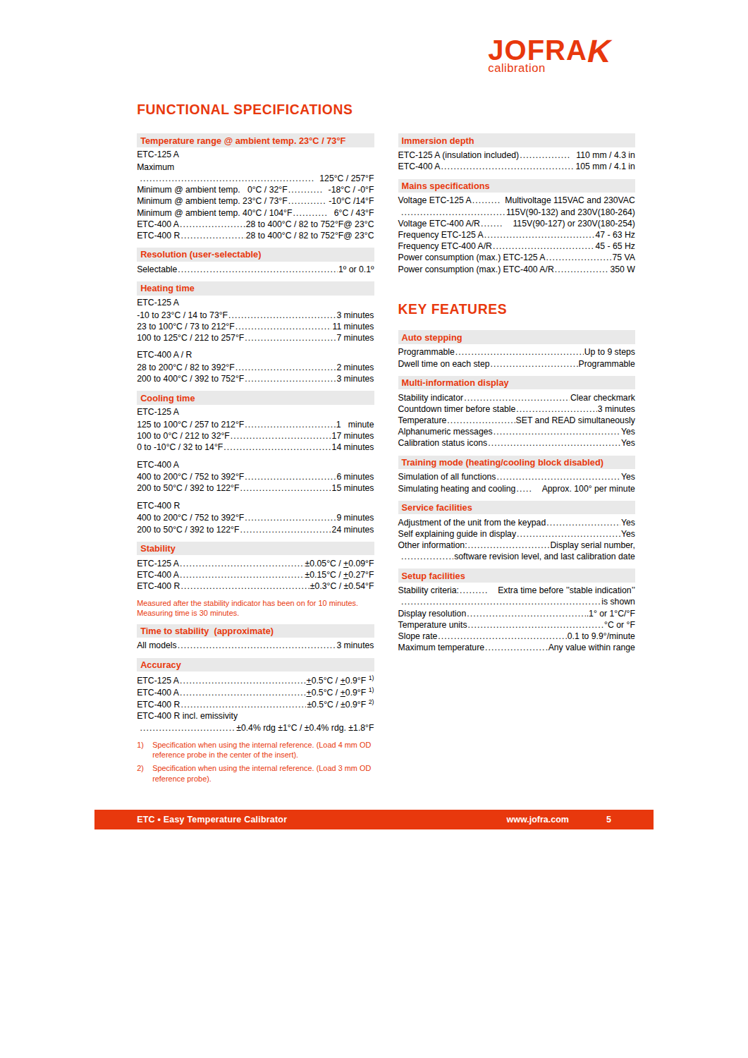JOFRA
calibration
K
Functional Specifications
Temperature range @ ambient temp. 23°C / 73°F
ETC-125 A
Maximum
....................................................... 125°C / 257°F
Minimum @ ambient temp. 0°C / 32°F...........-18°C / -0°F
Minimum @ ambient temp. 23°C / 73°F............-10°C /14°F
Minimum @ ambient temp. 40°C / 104°F........... 6°C / 43°F
ETC-400 A...................... 28 to 400°C / 82 to 752°F@ 23°C
ETC-400 R...................... 28 to 400°C / 82 to 752°F@ 23°C
Resolution (user-selectable)
Selectable........................................................... 1º or 0.1º
Heating time
ETC-125 A
-10 to 23°C / 14 to 73°F........................................ 3 minutes
23 to 100°C / 73 to 212°F.................................... 11 minutes
100 to 125°C / 212 to 257°F.................................. 7 minutes
ETC-400 A / R
28 to 200°C / 82 to 392°F..................................... 2 minutes
200 to 400°C / 392 to 752°F................................ 3 minutes
Cooling time
ETC-125 A
125 to 100°C / 257 to 212°F................................ 1 minute
100 to 0°C / 212 to 32°F..................................... 17 minutes
0 to -10°C / 32 to 14°F........................................ 14 minutes
ETC-400 A
400 to 200°C / 752 to 392°F................................ 6 minutes
200 to 50°C / 392 to 122°F................................ 15 minutes
ETC-400 R
400 to 200°C / 752 to 392°F................................ 9 minutes
200 to 50°C / 392 to 122°F................................. 24 minutes
Stability
ETC-125 A............................................±0.05°C / +0.09°F
ETC-400 A...........................................±0.15°C / +0.27°F
ETC-400 R..............................................±0.3°C / ±0.54°F
Measured after the stability indicator has been on for 10 minutes.
Measuring time is 30 minutes.
Time to stability (approximate)
All models........................................................... 3 minutes
Accuracy
ETC-125 A..............................................+0.5°C / +0.9°F 1)
ETC-400 A..............................................+0.5°C / +0.9°F 1)
ETC-400 R............................................±0.5°C / ±0.9°F 2)
ETC-400 R incl. emissivity
....................................±0.4% rdg ±1°C / ±0.4% rdg. ±1.8°F
Specification when using the internal reference. (Load 4 mm OD reference probe in the center of the insert).
Specification when using the internal reference. (Load 3 mm OD reference probe).
Immersion depth
ETC-125 A (insulation included)................ 110 mm / 4.3 in
ETC-400 A.................................................. 105 mm / 4.1 in
Mains specifications
Voltage ETC-125 A......... Multivoltage 115VAC and 230VAC
........................................ 115V(90-132) and 230V(180-264)
Voltage ETC-400 A/R....... 115V(90-127) or 230V(180-254)
Frequency ETC-125 A......................................... 47 - 63 Hz
Frequency ETC-400 A/R..................................... 45 - 65 Hz
Power consumption (max.) ETC-125 A....................... 75 VA
Power consumption (max.) ETC-400 A/R................. 350 W
Key Features
Auto stepping
Programmable................................................. Up to 9 steps
Dwell time on each step............................... Programmable
Multi-information display
Stability indicator....................................... Clear checkmark
Countdown timer before stable............................. 3 minutes
Temperature....................... SET and READ simultaneously
Alphanumeric messages................................................. Yes
Calibration status icons................................................. Yes
Training mode (heating/cooling block disabled)
Simulation of all functions............................................. Yes
Simulating heating and cooling..... Approx. 100° per minute
Service facilities
Adjustment of the unit from the keypad......................... Yes
Self explaining guide in display......................................... Yes
Other information:............................ Display serial number,
.................. software revision level, and last calibration date
Setup facilities
Stability criteria:......... Extra time before ’’stable indication’’
............................................................................... is shown
Display resolution.............................................1° or 1°C/°F
Temperature units.................................................°C or °F
Slope rate................................................. 0.1 to 9.9°/minute
Maximum temperature..................... Any value within range
ETC • Easy Temperature Calibrator
www.jofra.com 5